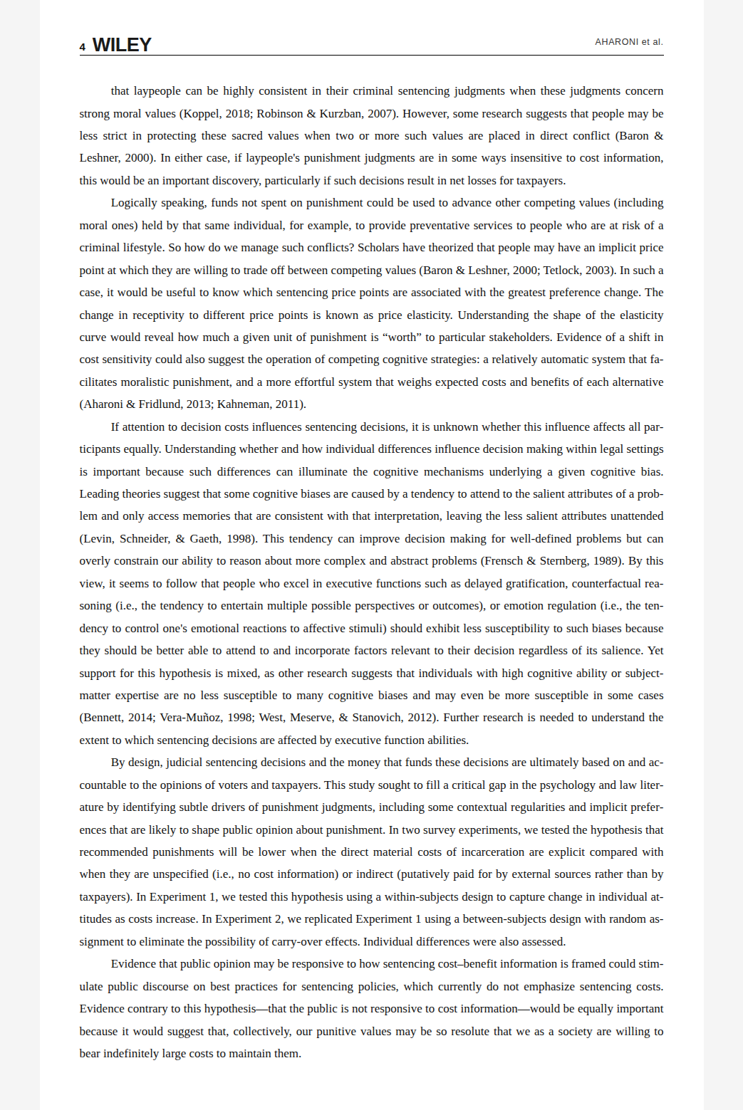4 WILEY
Aharoni et al.
that laypeople can be highly consistent in their criminal sentencing judgments when these judgments concern strong moral values (Koppel, 2018; Robinson & Kurzban, 2007). However, some research suggests that people may be less strict in protecting these sacred values when two or more such values are placed in direct conflict (Baron & Leshner, 2000). In either case, if laypeople's punishment judgments are in some ways insensitive to cost information, this would be an important discovery, particularly if such decisions result in net losses for taxpayers.
Logically speaking, funds not spent on punishment could be used to advance other competing values (including moral ones) held by that same individual, for example, to provide preventative services to people who are at risk of a criminal lifestyle. So how do we manage such conflicts? Scholars have theorized that people may have an implicit price point at which they are willing to trade off between competing values (Baron & Leshner, 2000; Tetlock, 2003). In such a case, it would be useful to know which sentencing price points are associated with the greatest preference change. The change in receptivity to different price points is known as price elasticity. Understanding the shape of the elasticity curve would reveal how much a given unit of punishment is “worth” to particular stakeholders. Evidence of a shift in cost sensitivity could also suggest the operation of competing cognitive strategies: a relatively automatic system that facilitates moralistic punishment, and a more effortful system that weighs expected costs and benefits of each alternative (Aharoni & Fridlund, 2013; Kahneman, 2011).
If attention to decision costs influences sentencing decisions, it is unknown whether this influence affects all participants equally. Understanding whether and how individual differences influence decision making within legal settings is important because such differences can illuminate the cognitive mechanisms underlying a given cognitive bias. Leading theories suggest that some cognitive biases are caused by a tendency to attend to the salient attributes of a problem and only access memories that are consistent with that interpretation, leaving the less salient attributes unattended (Levin, Schneider, & Gaeth, 1998). This tendency can improve decision making for well-defined problems but can overly constrain our ability to reason about more complex and abstract problems (Frensch & Sternberg, 1989). By this view, it seems to follow that people who excel in executive functions such as delayed gratification, counterfactual reasoning (i.e., the tendency to entertain multiple possible perspectives or outcomes), or emotion regulation (i.e., the tendency to control one's emotional reactions to affective stimuli) should exhibit less susceptibility to such biases because they should be better able to attend to and incorporate factors relevant to their decision regardless of its salience. Yet support for this hypothesis is mixed, as other research suggests that individuals with high cognitive ability or subject-matter expertise are no less susceptible to many cognitive biases and may even be more susceptible in some cases (Bennett, 2014; Vera-Muñoz, 1998; West, Meserve, & Stanovich, 2012). Further research is needed to understand the extent to which sentencing decisions are affected by executive function abilities.
By design, judicial sentencing decisions and the money that funds these decisions are ultimately based on and accountable to the opinions of voters and taxpayers. This study sought to fill a critical gap in the psychology and law literature by identifying subtle drivers of punishment judgments, including some contextual regularities and implicit preferences that are likely to shape public opinion about punishment. In two survey experiments, we tested the hypothesis that recommended punishments will be lower when the direct material costs of incarceration are explicit compared with when they are unspecified (i.e., no cost information) or indirect (putatively paid for by external sources rather than by taxpayers). In Experiment 1, we tested this hypothesis using a within-subjects design to capture change in individual attitudes as costs increase. In Experiment 2, we replicated Experiment 1 using a between-subjects design with random assignment to eliminate the possibility of carry-over effects. Individual differences were also assessed.
Evidence that public opinion may be responsive to how sentencing cost–benefit information is framed could stimulate public discourse on best practices for sentencing policies, which currently do not emphasize sentencing costs. Evidence contrary to this hypothesis—that the public is not responsive to cost information—would be equally important because it would suggest that, collectively, our punitive values may be so resolute that we as a society are willing to bear indefinitely large costs to maintain them.